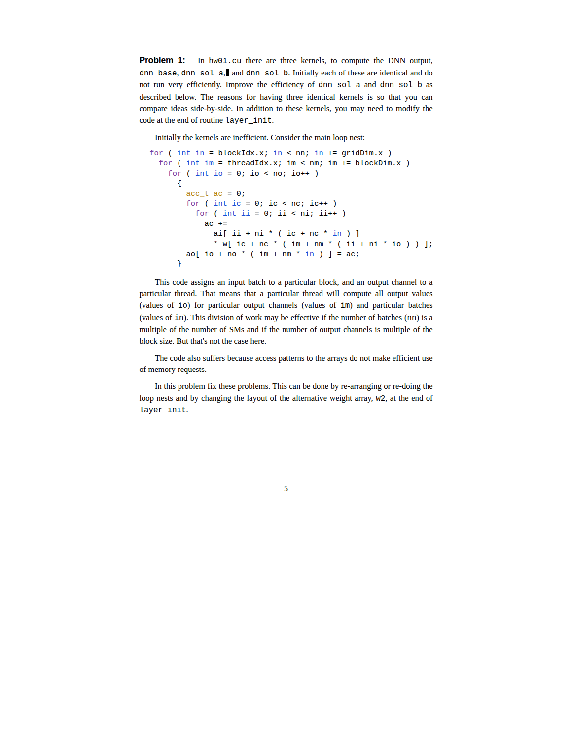Problem 1: In hw01.cu there are three kernels, to compute the DNN output, dnn_base, dnn_sol_a, and dnn_sol_b. Initially each of these are identical and do not run very efficiently. Improve the efficiency of dnn_sol_a and dnn_sol_b as described below. The reasons for having three identical kernels is so that you can compare ideas side-by-side. In addition to these kernels, you may need to modify the code at the end of routine layer_init.
Initially the kernels are inefficient. Consider the main loop nest:
for ( int in = blockIdx.x; in < nn; in += gridDim.x )
  for ( int im = threadIdx.x; im < nm; im += blockDim.x )
    for ( int io = 0; io < no; io++ )
      {
        acc_t ac = 0;
        for ( int ic = 0; ic < nc; ic++ )
          for ( int ii = 0; ii < ni; ii++ )
            ac +=
              ai[ ii + ni * ( ic + nc * in ) ]
              * w[ ic + nc * ( im + nm * ( ii + ni * io ) ) ];
        ao[ io + no * ( im + nm * in ) ] = ac;
      }
This code assigns an input batch to a particular block, and an output channel to a particular thread. That means that a particular thread will compute all output values (values of io) for particular output channels (values of im) and particular batches (values of in). This division of work may be effective if the number of batches (nn) is a multiple of the number of SMs and if the number of output channels is multiple of the block size. But that's not the case here.
The code also suffers because access patterns to the arrays do not make efficient use of memory requests.
In this problem fix these problems. This can be done by re-arranging or re-doing the loop nests and by changing the layout of the alternative weight array, w2, at the end of layer_init.
5